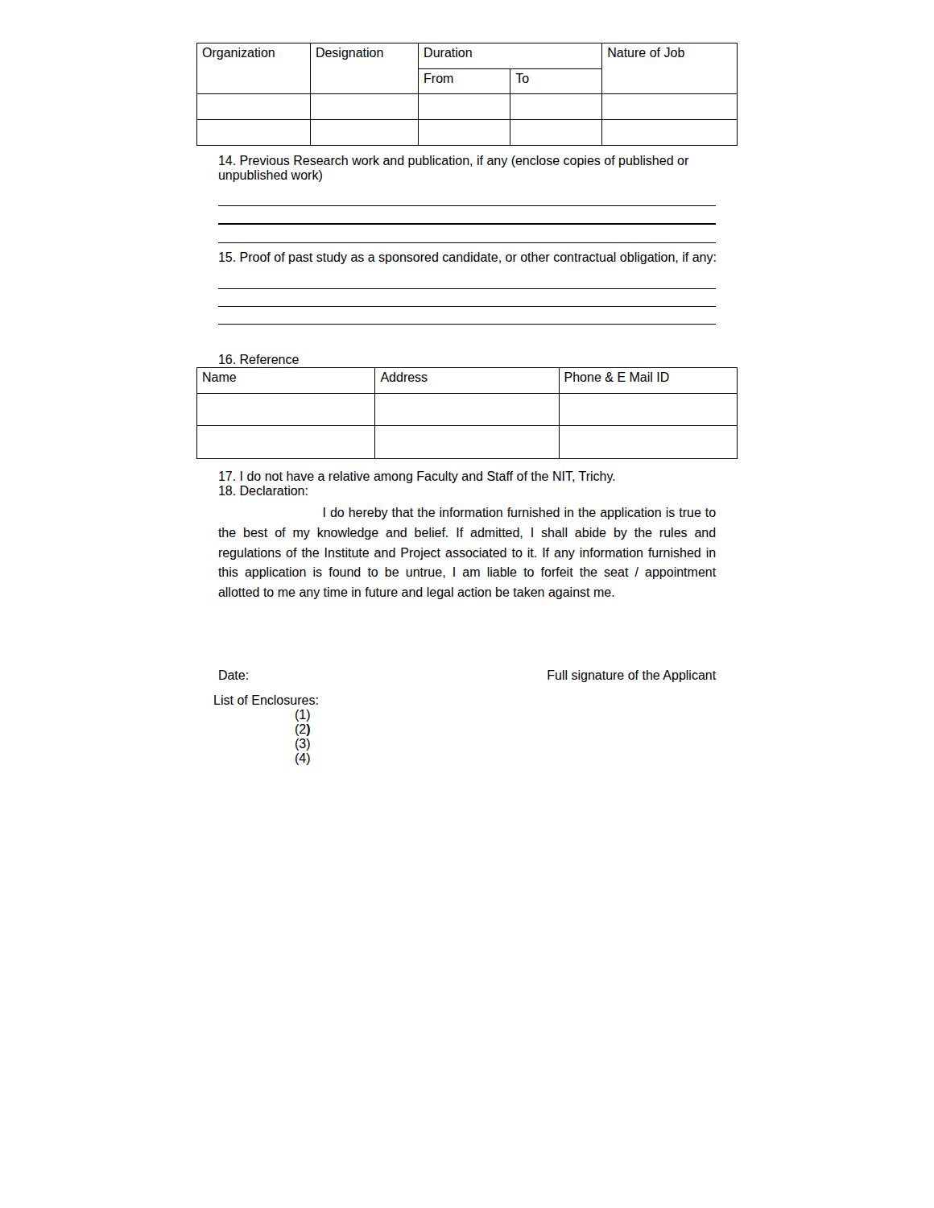| Organization | Designation | Duration | Nature of Job |
| From | To |
14. Previous Research work and publication, if any (enclose copies of published or unpublished work)
15. Proof of past study as a sponsored candidate, or other contractual obligation, if any:
16. Reference
| Name | Address | Phone & E Mail ID |
17. I do not have a relative among Faculty and Staff of the NIT, Trichy.
18. Declaration:
I do hereby that the information furnished in the application is true to the best of my knowledge and belief. If admitted, I shall abide by the rules and regulations of the Institute and Project associated to it. If any information furnished in this application is found to be untrue, I am liable to forfeit the seat / appointment allotted to me any time in future and legal action be taken against me.
Date: Full signature of the Applicant
List of Enclosures:
(1)
(2)
(3)
(4)